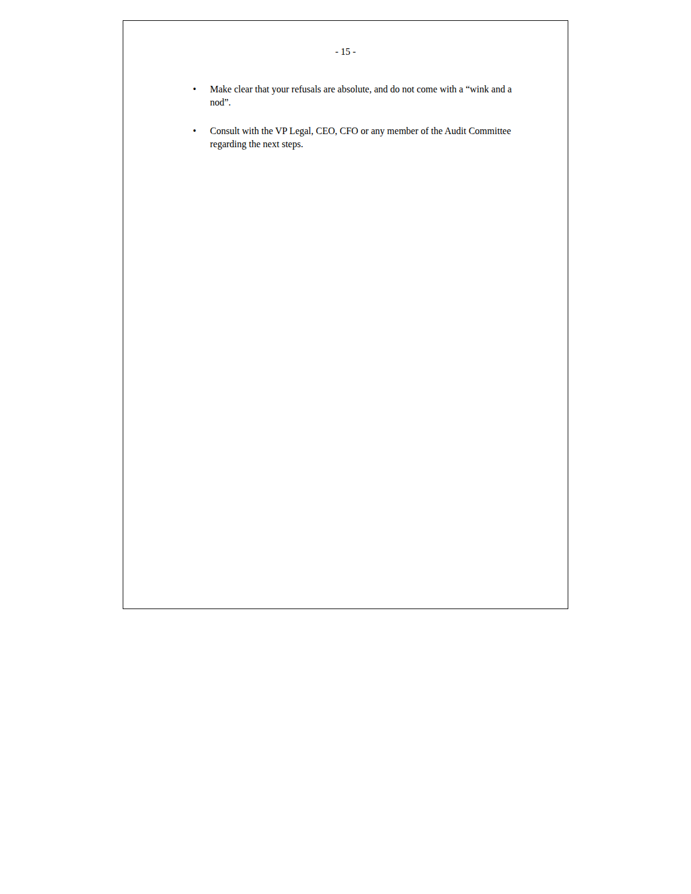- 15 -
Make clear that your refusals are absolute, and do not come with a “wink and a nod”.
Consult with the VP Legal, CEO, CFO or any member of the Audit Committee regarding the next steps.